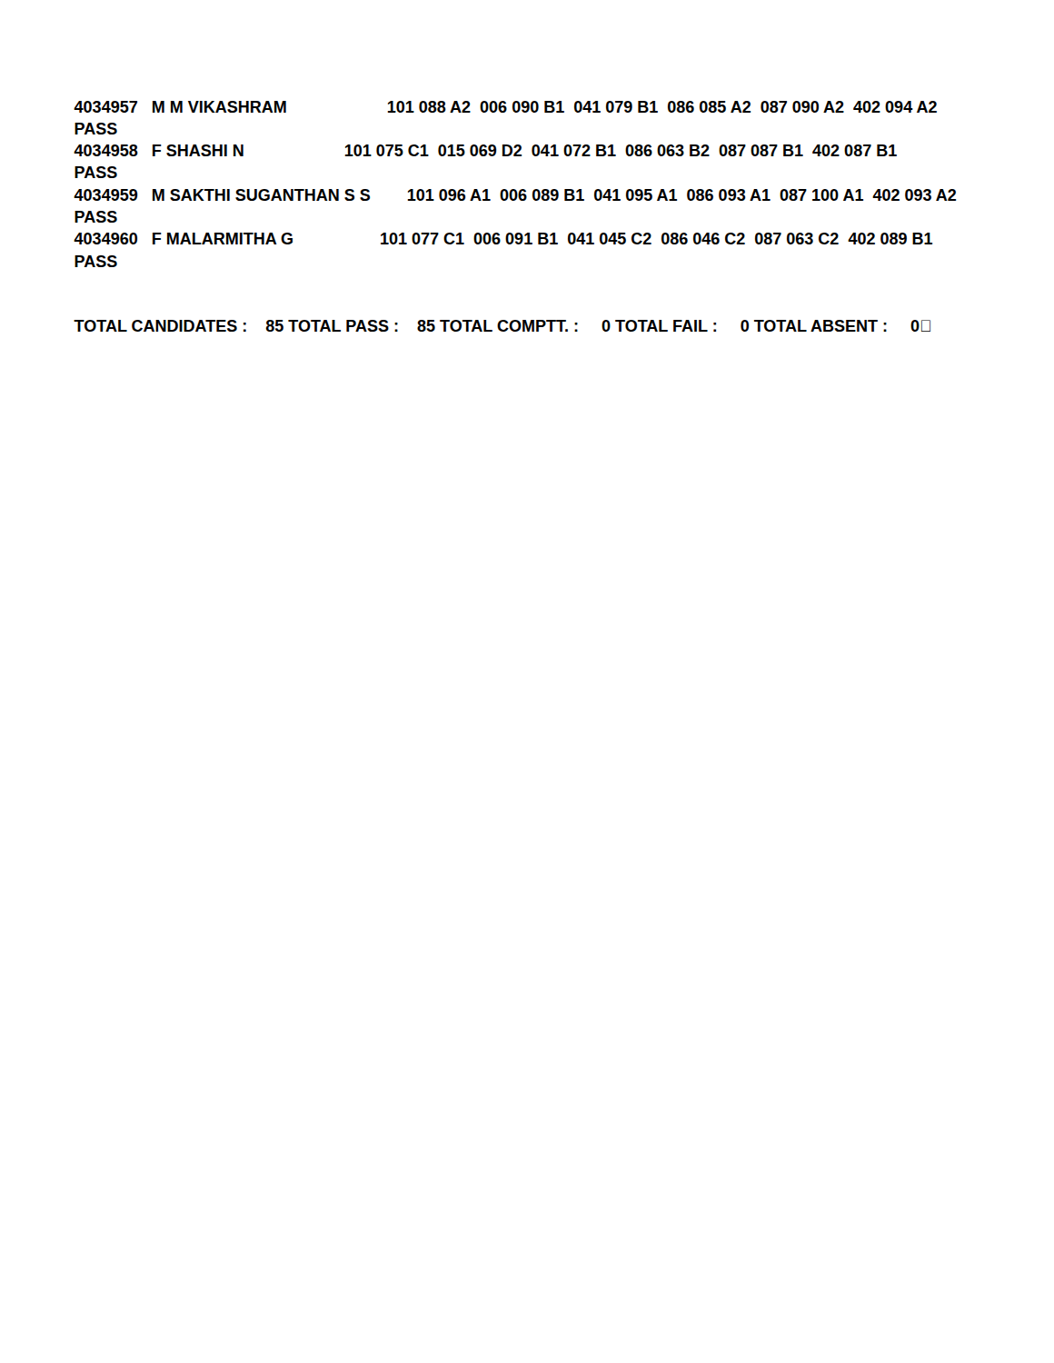4034957 M M VIKASHRAM 101 088 A2 006 090 B1 041 079 B1 086 085 A2 087 090 A2 402 094 A2 PASS 4034958 F SHASHI N 101 075 C1 015 069 D2 041 072 B1 086 063 B2 087 087 B1 402 087 B1 PASS 4034959 M SAKTHI SUGANTHAN S S 101 096 A1 006 089 B1 041 095 A1 086 093 A1 087 100 A1 402 093 A2 PASS 4034960 F MALARMITHA G 101 077 C1 006 091 B1 041 045 C2 086 046 C2 087 063 C2 402 089 B1 PASS
TOTAL CANDIDATES : 85 TOTAL PASS : 85 TOTAL COMPTT. : 0 TOTAL FAIL : 0 TOTAL ABSENT : 0